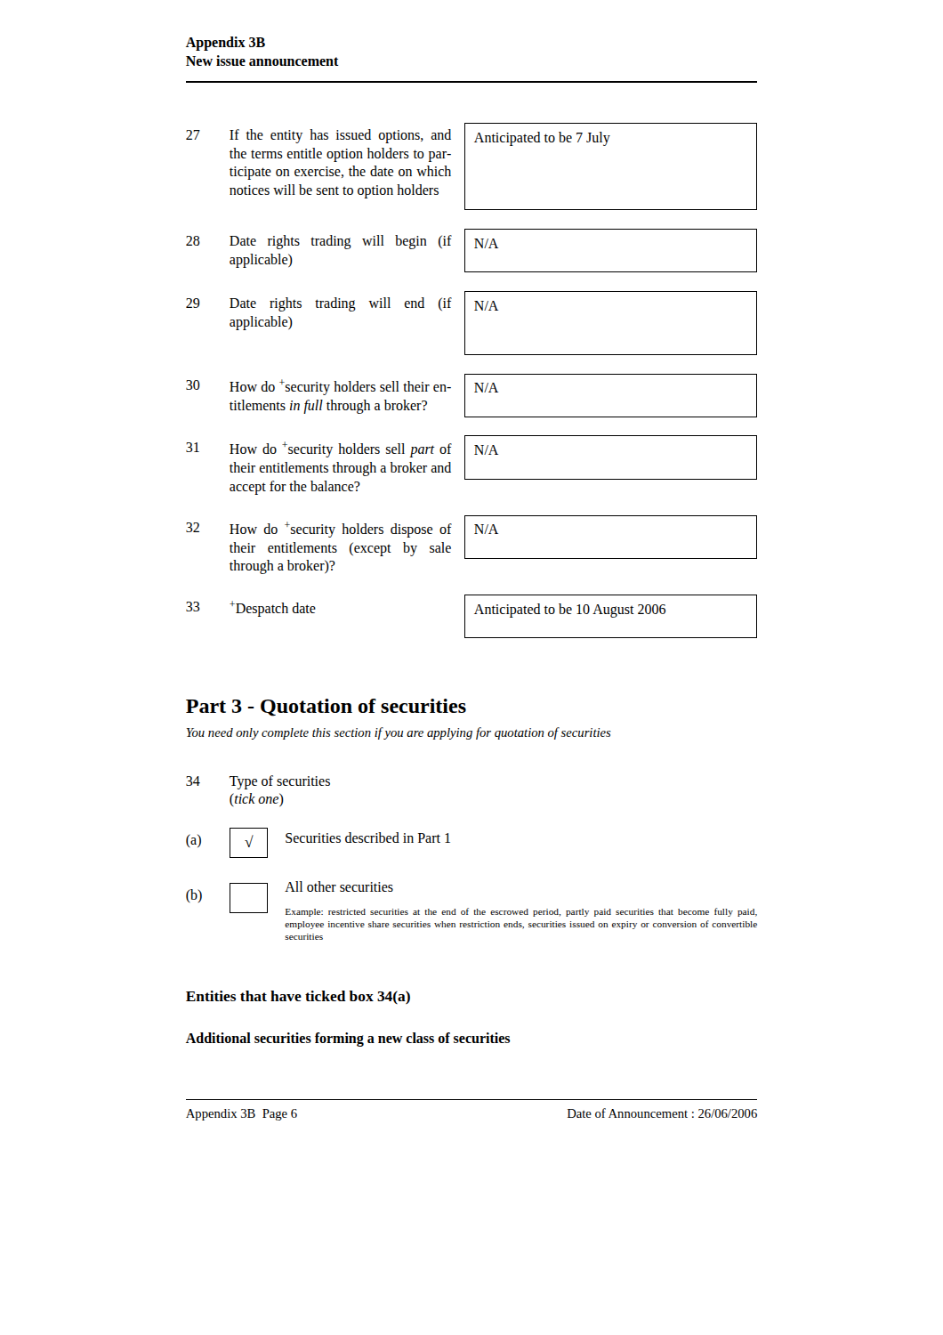Appendix 3B
New issue announcement
27
If the entity has issued options, and the terms entitle option holders to participate on exercise, the date on which notices will be sent to option holders
Anticipated to be 7 July
28
Date rights trading will begin (if applicable)
N/A
29
Date rights trading will end (if applicable)
N/A
30
How do +security holders sell their entitlements in full through a broker?
N/A
31
How do +security holders sell part of their entitlements through a broker and accept for the balance?
N/A
32
How do +security holders dispose of their entitlements (except by sale through a broker)?
N/A
33
+Despatch date
Anticipated to be 10 August 2006
Part 3 - Quotation of securities
You need only complete this section if you are applying for quotation of securities
34
Type of securities
(tick one)
(a)
√
Securities described in Part 1
(b)
All other securities
Example: restricted securities at the end of the escrowed period, partly paid securities that become fully paid, employee incentive share securities when restriction ends, securities issued on expiry or conversion of convertible securities
Entities that have ticked box 34(a)
Additional securities forming a new class of securities
Appendix 3B Page 6
Date of Announcement : 26/06/2006